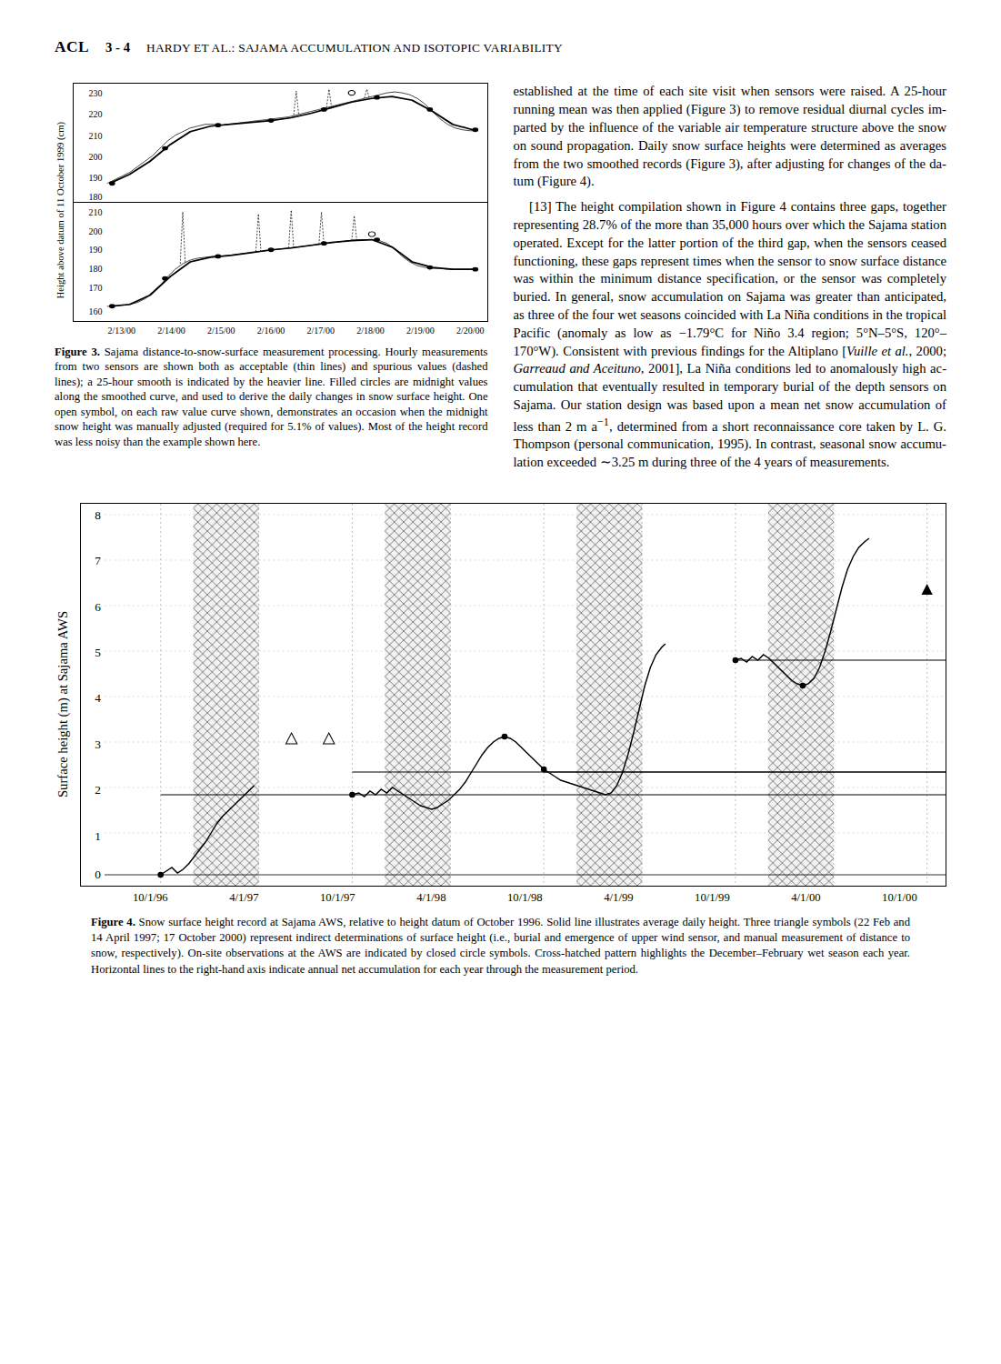ACL 3 - 4 HARDY ET AL.: SAJAMA ACCUMULATION AND ISOTOPIC VARIABILITY
Height above datum of 11 October 1999 (cm)
230 220 210 200 190 180
210 200 190 180 170 160
2/13/00 2/14/00 2/15/00 2/16/00 2/17/00 2/18/00 2/19/00 2/20/00
Figure 3. Sajama distance-to-snow-surface measurement processing. Hourly measurements from two sensors are shown both as acceptable (thin lines) and spurious values (dashed lines); a 25-hour smooth is indicated by the heavier line. Filled circles are midnight values along the smoothed curve, and used to derive the daily changes in snow surface height. One open symbol, on each raw value curve shown, demonstrates an occasion when the midnight snow height was manually adjusted (required for 5.1% of values). Most of the height record was less noisy than the example shown here.
established at the time of each site visit when sensors were raised. A 25-hour running mean was then applied (Figure 3) to remove residual diurnal cycles imparted by the influence of the variable air temperature structure above the snow on sound propagation. Daily snow surface heights were determined as averages from the two smoothed records (Figure 3), after adjusting for changes of the datum (Figure 4).
[13] The height compilation shown in Figure 4 contains three gaps, together representing 28.7% of the more than 35,000 hours over which the Sajama station operated. Except for the latter portion of the third gap, when the sensors ceased functioning, these gaps represent times when the sensor to snow surface distance was within the minimum distance specification, or the sensor was completely buried. In general, snow accumulation on Sajama was greater than anticipated, as three of the four wet seasons coincided with La Niña conditions in the tropical Pacific (anomaly as low as −1.79°C for Niño 3.4 region; 5°N–5°S, 120°–170°W). Consistent with previous findings for the Altiplano [Vuille et al., 2000; Garreaud and Aceituno, 2001], La Niña conditions led to anomalously high accumulation that eventually resulted in temporary burial of the depth sensors on Sajama. Our station design was based upon a mean net snow accumulation of less than 2 m a−1, determined from a short reconnaissance core taken by L. G. Thompson (personal communication, 1995). In contrast, seasonal snow accumulation exceeded ∼3.25 m during three of the 4 years of measurements.
Surface height (m) at Sajama AWS
8 7 6 5 4 3 2 1 0
10/1/96 4/1/97 10/1/97 4/1/98 10/1/98 4/1/99 10/1/99 4/1/00 10/1/00
Figure 4. Snow surface height record at Sajama AWS, relative to height datum of October 1996. Solid line illustrates average daily height. Three triangle symbols (22 Feb and 14 April 1997; 17 October 2000) represent indirect determinations of surface height (i.e., burial and emergence of upper wind sensor, and manual measurement of distance to snow, respectively). On-site observations at the AWS are indicated by closed circle symbols. Cross-hatched pattern highlights the December–February wet season each year. Horizontal lines to the right-hand axis indicate annual net accumulation for each year through the measurement period.